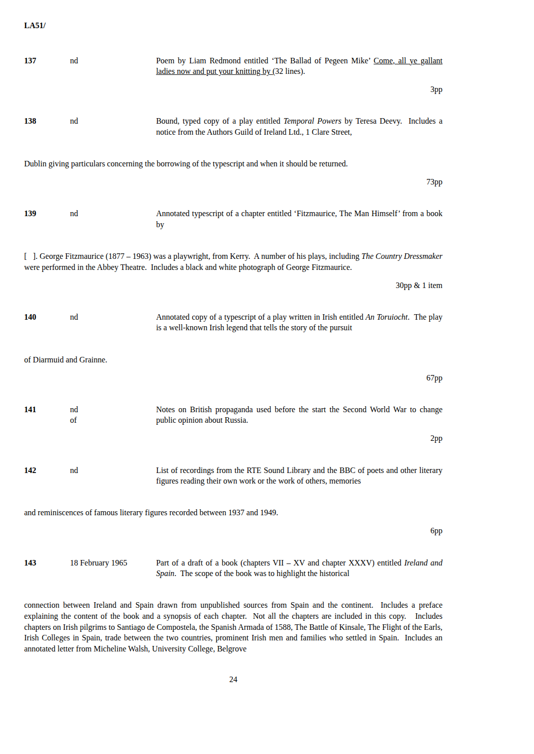LA51/
137
nd
Poem by Liam Redmond entitled ‘The Ballad of Pegeen Mike’ Come, all ye gallant ladies now and put your knitting by (32 lines).
3pp
138
nd
Bound, typed copy of a play entitled Temporal Powers by Teresa Deevy. Includes a notice from the Authors Guild of Ireland Ltd., 1 Clare Street,
Dublin giving particulars concerning the borrowing of the typescript and when it should be returned.
73pp
139
nd
Annotated typescript of a chapter entitled ‘Fitzmaurice, The Man Himself’ from a book by
[ ]. George Fitzmaurice (1877 – 1963) was a playwright, from Kerry. A number of his plays, including The Country Dressmaker were performed in the Abbey Theatre. Includes a black and white photograph of George Fitzmaurice.
30pp & 1 item
140
nd
Annotated copy of a typescript of a play written in Irish entitled An Toruiocht. The play is a well-known Irish legend that tells the story of the pursuit
of Diarmuid and Grainne.
67pp
141
nd
of
Notes on British propaganda used before the start the Second World War to change public opinion about Russia.
2pp
142
nd
List of recordings from the RTE Sound Library and the BBC of poets and other literary figures reading their own work or the work of others, memories
and reminiscences of famous literary figures recorded between 1937 and 1949.
6pp
143
18 February 1965
Part of a draft of a book (chapters VII – XV and chapter XXXV) entitled Ireland and Spain. The scope of the book was to highlight the historical
connection between Ireland and Spain drawn from unpublished sources from Spain and the continent. Includes a preface explaining the content of the book and a synopsis of each chapter. Not all the chapters are included in this copy. Includes chapters on Irish pilgrims to Santiago de Compostela, the Spanish Armada of 1588, The Battle of Kinsale, The Flight of the Earls, Irish Colleges in Spain, trade between the two countries, prominent Irish men and families who settled in Spain. Includes an annotated letter from Micheline Walsh, University College, Belgrove
24